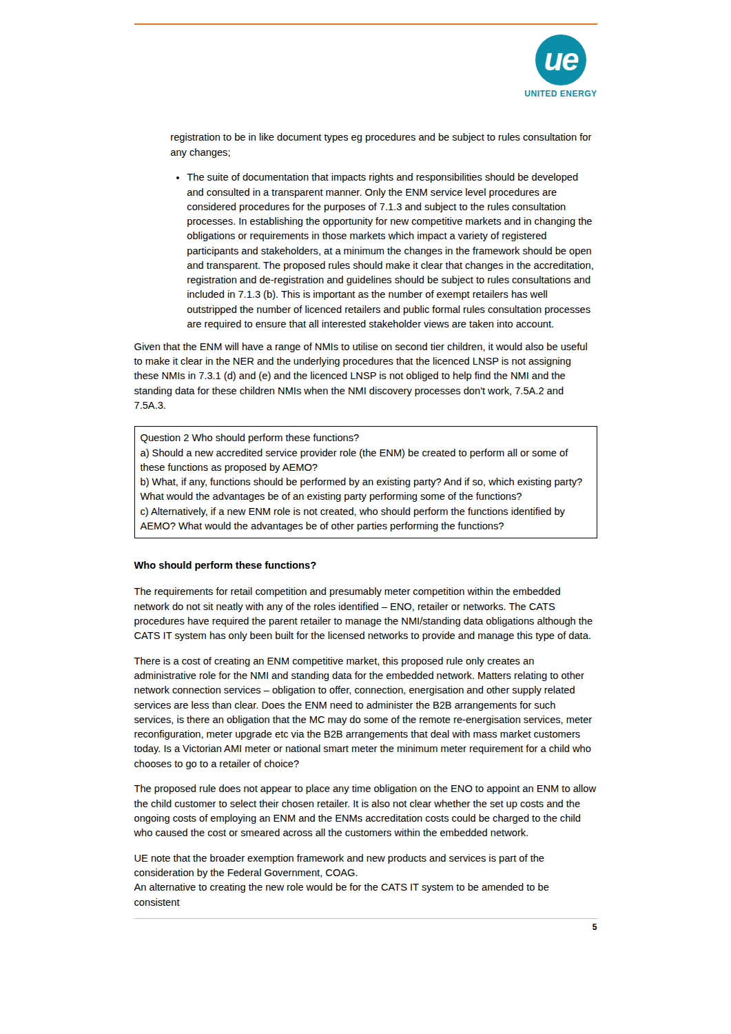ue
UNITED ENERGY
registration to be in like document types eg procedures and be subject to rules consultation for any changes;
The suite of documentation that impacts rights and responsibilities should be developed and consulted in a transparent manner. Only the ENM service level procedures are considered procedures for the purposes of 7.1.3 and subject to the rules consultation processes. In establishing the opportunity for new competitive markets and in changing the obligations or requirements in those markets which impact a variety of registered participants and stakeholders, at a minimum the changes in the framework should be open and transparent. The proposed rules should make it clear that changes in the accreditation, registration and de-registration and guidelines should be subject to rules consultations and included in 7.1.3 (b). This is important as the number of exempt retailers has well outstripped the number of licenced retailers and public formal rules consultation processes are required to ensure that all interested stakeholder views are taken into account.
Given that the ENM will have a range of NMIs to utilise on second tier children, it would also be useful to make it clear in the NER and the underlying procedures that the licenced LNSP is not assigning these NMIs in 7.3.1 (d) and (e) and the licenced LNSP is not obliged to help find the NMI and the standing data for these children NMIs when the NMI discovery processes don't work, 7.5A.2 and 7.5A.3.
Question 2 Who should perform these functions?
a) Should a new accredited service provider role (the ENM) be created to perform all or some of these functions as proposed by AEMO?
b) What, if any, functions should be performed by an existing party? And if so, which existing party? What would the advantages be of an existing party performing some of the functions?
c) Alternatively, if a new ENM role is not created, who should perform the functions identified by AEMO? What would the advantages be of other parties performing the functions?
Who should perform these functions?
The requirements for retail competition and presumably meter competition within the embedded network do not sit neatly with any of the roles identified – ENO, retailer or networks. The CATS procedures have required the parent retailer to manage the NMI/standing data obligations although the CATS IT system has only been built for the licensed networks to provide and manage this type of data.
There is a cost of creating an ENM competitive market, this proposed rule only creates an administrative role for the NMI and standing data for the embedded network. Matters relating to other network connection services – obligation to offer, connection, energisation and other supply related services are less than clear. Does the ENM need to administer the B2B arrangements for such services, is there an obligation that the MC may do some of the remote re-energisation services, meter reconfiguration, meter upgrade etc via the B2B arrangements that deal with mass market customers today. Is a Victorian AMI meter or national smart meter the minimum meter requirement for a child who chooses to go to a retailer of choice?
The proposed rule does not appear to place any time obligation on the ENO to appoint an ENM to allow the child customer to select their chosen retailer. It is also not clear whether the set up costs and the ongoing costs of employing an ENM and the ENMs accreditation costs could be charged to the child who caused the cost or smeared across all the customers within the embedded network.
UE note that the broader exemption framework and new products and services is part of the consideration by the Federal Government, COAG.
An alternative to creating the new role would be for the CATS IT system to be amended to be consistent
5